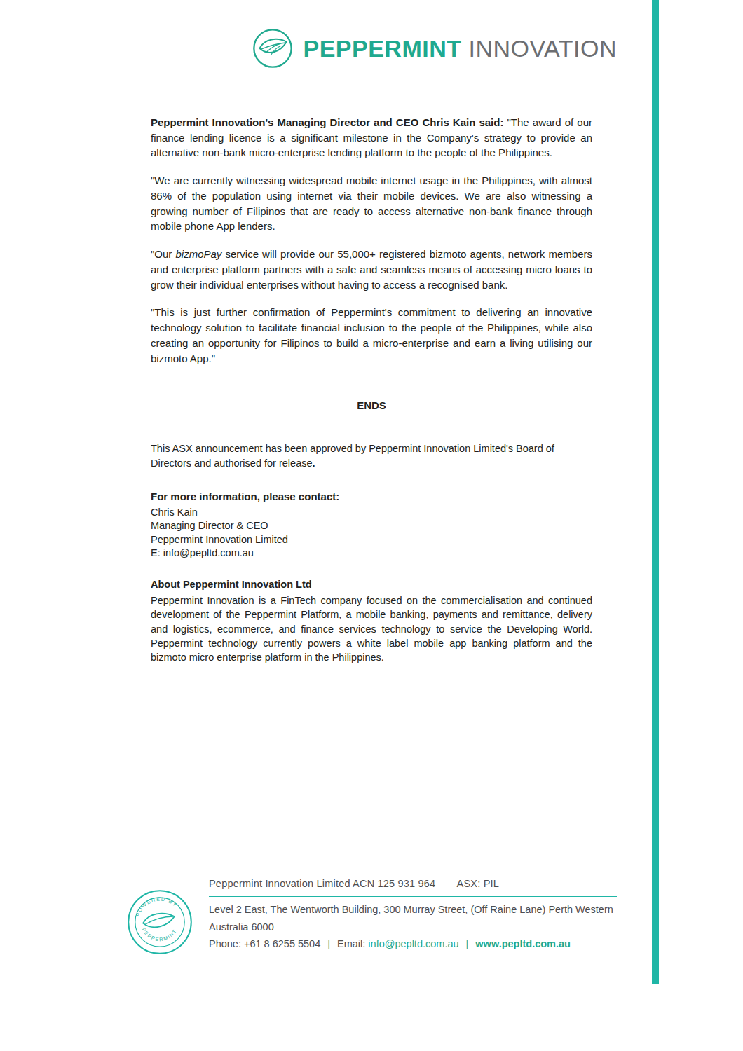PEPPERMINT INNOVATION
Peppermint Innovation's Managing Director and CEO Chris Kain said: "The award of our finance lending licence is a significant milestone in the Company's strategy to provide an alternative non-bank micro-enterprise lending platform to the people of the Philippines.
"We are currently witnessing widespread mobile internet usage in the Philippines, with almost 86% of the population using internet via their mobile devices. We are also witnessing a growing number of Filipinos that are ready to access alternative non-bank finance through mobile phone App lenders.
"Our bizmoPay service will provide our 55,000+ registered bizmoto agents, network members and enterprise platform partners with a safe and seamless means of accessing micro loans to grow their individual enterprises without having to access a recognised bank.
"This is just further confirmation of Peppermint's commitment to delivering an innovative technology solution to facilitate financial inclusion to the people of the Philippines, while also creating an opportunity for Filipinos to build a micro-enterprise and earn a living utilising our bizmoto App."
ENDS
This ASX announcement has been approved by Peppermint Innovation Limited's Board of Directors and authorised for release.
For more information, please contact:
Chris Kain
Managing Director & CEO
Peppermint Innovation Limited
E: info@pepltd.com.au
About Peppermint Innovation Ltd
Peppermint Innovation is a FinTech company focused on the commercialisation and continued development of the Peppermint Platform, a mobile banking, payments and remittance, delivery and logistics, ecommerce, and finance services technology to service the Developing World. Peppermint technology currently powers a white label mobile app banking platform and the bizmoto micro enterprise platform in the Philippines.
POWERED BY PEPPERMINT
Peppermint Innovation Limited ACN 125 931 964 ASX: PIL
Level 2 East, The Wentworth Building, 300 Murray Street, (Off Raine Lane) Perth Western Australia 6000
Phone: +61 8 6255 5504 | Email: info@pepltd.com.au | www.pepltd.com.au